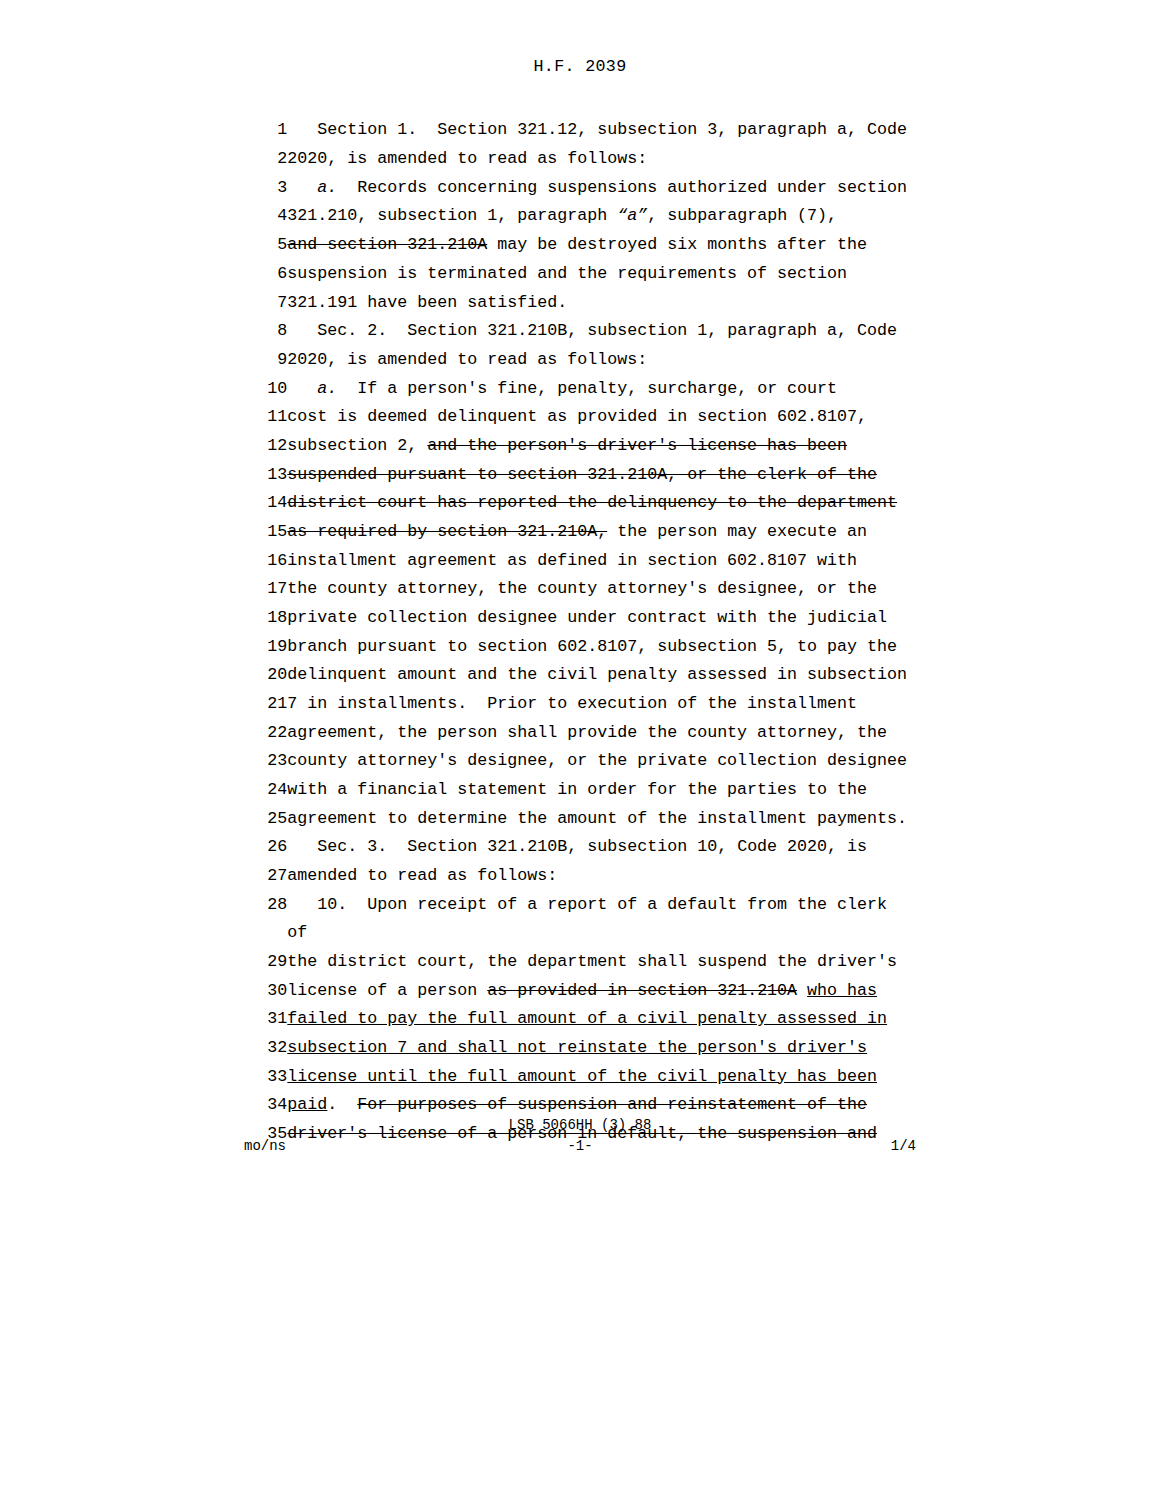H.F. 2039
| 1 | Section 1. Section 321.12, subsection 3, paragraph a, Code |
| 2 | 2020, is amended to read as follows: |
| 3 | a. Records concerning suspensions authorized under section |
| 4 | 321.210, subsection 1, paragraph “a” , subparagraph (7), |
| 5 | and section 321.210A may be destroyed six months after the |
| 6 | suspension is terminated and the requirements of section |
| 7 | 321.191 have been satisfied. |
| 8 | Sec. 2. Section 321.210B, subsection 1, paragraph a, Code |
| 9 | 2020, is amended to read as follows: |
| 10 | a. If a person's fine, penalty, surcharge, or court |
| 11 | cost is deemed delinquent as provided in section 602.8107, |
| 12 | subsection 2, and the person's driver's license has been |
| 13 | suspended pursuant to section 321.210A, or the clerk of the |
| 14 | district court has reported the delinquency to the department |
| 15 | as required by section 321.210A, the person may execute an |
| 16 | installment agreement as defined in section 602.8107 with |
| 17 | the county attorney, the county attorney's designee, or the |
| 18 | private collection designee under contract with the judicial |
| 19 | branch pursuant to section 602.8107, subsection 5, to pay the |
| 20 | delinquent amount and the civil penalty assessed in subsection |
| 21 | 7 in installments. Prior to execution of the installment |
| 22 | agreement, the person shall provide the county attorney, the |
| 23 | county attorney's designee, or the private collection designee |
| 24 | with a financial statement in order for the parties to the |
| 25 | agreement to determine the amount of the installment payments. |
| 26 | Sec. 3. Section 321.210B, subsection 10, Code 2020, is |
| 27 | amended to read as follows: |
| 28 | 10. Upon receipt of a report of a default from the clerk of |
| 29 | the district court, the department shall suspend the driver's |
| 30 | license of a person as provided in section 321.210A who has |
| 31 | failed to pay the full amount of a civil penalty assessed in |
| 32 | subsection 7 and shall not reinstate the person's driver's |
| 33 | license until the full amount of the civil penalty has been |
| 34 | paid . For purposes of suspension and reinstatement of the |
| 35 | driver's license of a person in default, the suspension and |
LSB 5066HH (3) 88
mo/ns
-1-
1/4